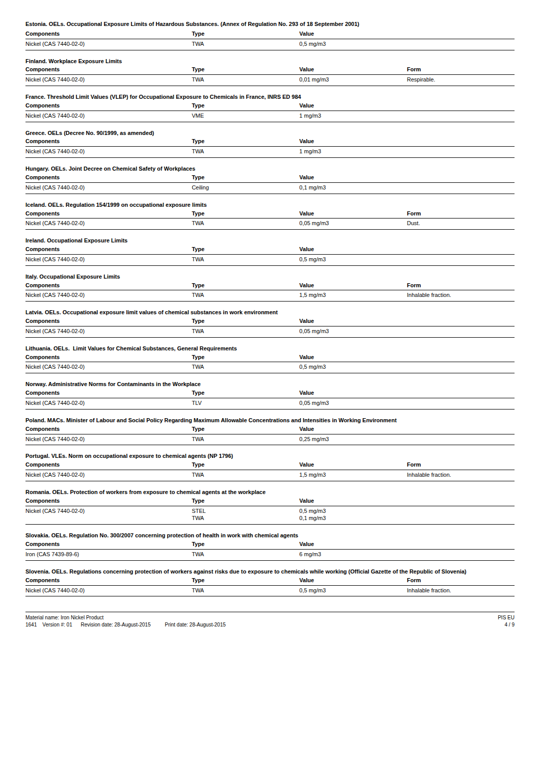Estonia. OELs. Occupational Exposure Limits of Hazardous Substances. (Annex of Regulation No. 293 of 18 September 2001)
| Components | Type | Value | |
| --- | --- | --- | --- |
| Nickel (CAS 7440-02-0) | TWA | 0,5 mg/m3 | |
Finland. Workplace Exposure Limits
| Components | Type | Value | Form |
| --- | --- | --- | --- |
| Nickel (CAS 7440-02-0) | TWA | 0,01 mg/m3 | Respirable. |
France. Threshold Limit Values (VLEP) for Occupational Exposure to Chemicals in France, INRS ED 984
| Components | Type | Value | |
| --- | --- | --- | --- |
| Nickel (CAS 7440-02-0) | VME | 1 mg/m3 | |
Greece. OELs (Decree No. 90/1999, as amended)
| Components | Type | Value | |
| --- | --- | --- | --- |
| Nickel (CAS 7440-02-0) | TWA | 1 mg/m3 | |
Hungary. OELs. Joint Decree on Chemical Safety of Workplaces
| Components | Type | Value | |
| --- | --- | --- | --- |
| Nickel (CAS 7440-02-0) | Ceiling | 0,1 mg/m3 | |
Iceland. OELs. Regulation 154/1999 on occupational exposure limits
| Components | Type | Value | Form |
| --- | --- | --- | --- |
| Nickel (CAS 7440-02-0) | TWA | 0,05 mg/m3 | Dust. |
Ireland. Occupational Exposure Limits
| Components | Type | Value | |
| --- | --- | --- | --- |
| Nickel (CAS 7440-02-0) | TWA | 0,5 mg/m3 | |
Italy. Occupational Exposure Limits
| Components | Type | Value | Form |
| --- | --- | --- | --- |
| Nickel (CAS 7440-02-0) | TWA | 1,5 mg/m3 | Inhalable fraction. |
Latvia. OELs. Occupational exposure limit values of chemical substances in work environment
| Components | Type | Value | |
| --- | --- | --- | --- |
| Nickel (CAS 7440-02-0) | TWA | 0,05 mg/m3 | |
Lithuania. OELs. Limit Values for Chemical Substances, General Requirements
| Components | Type | Value | |
| --- | --- | --- | --- |
| Nickel (CAS 7440-02-0) | TWA | 0,5 mg/m3 | |
Norway. Administrative Norms for Contaminants in the Workplace
| Components | Type | Value | |
| --- | --- | --- | --- |
| Nickel (CAS 7440-02-0) | TLV | 0,05 mg/m3 | |
Poland. MACs. Minister of Labour and Social Policy Regarding Maximum Allowable Concentrations and Intensities in Working Environment
| Components | Type | Value | |
| --- | --- | --- | --- |
| Nickel (CAS 7440-02-0) | TWA | 0,25 mg/m3 | |
Portugal. VLEs. Norm on occupational exposure to chemical agents (NP 1796)
| Components | Type | Value | Form |
| --- | --- | --- | --- |
| Nickel (CAS 7440-02-0) | TWA | 1,5 mg/m3 | Inhalable fraction. |
Romania. OELs. Protection of workers from exposure to chemical agents at the workplace
| Components | Type | Value | |
| --- | --- | --- | --- |
| Nickel (CAS 7440-02-0) | STEL TWA | 0,5 mg/m3 0,1 mg/m3 | |
Slovakia. OELs. Regulation No. 300/2007 concerning protection of health in work with chemical agents
| Components | Type | Value | |
| --- | --- | --- | --- |
| Iron (CAS 7439-89-6) | TWA | 6 mg/m3 | |
Slovenia. OELs. Regulations concerning protection of workers against risks due to exposure to chemicals while working (Official Gazette of the Republic of Slovenia)
| Components | Type | Value | Form |
| --- | --- | --- | --- |
| Nickel (CAS 7440-02-0) | TWA | 0,5 mg/m3 | Inhalable fraction. |
Material name: Iron Nickel Product
1641 Version #: 01 Revision date: 28-August-2015 Print date: 28-August-2015
PIS EU
4 / 9